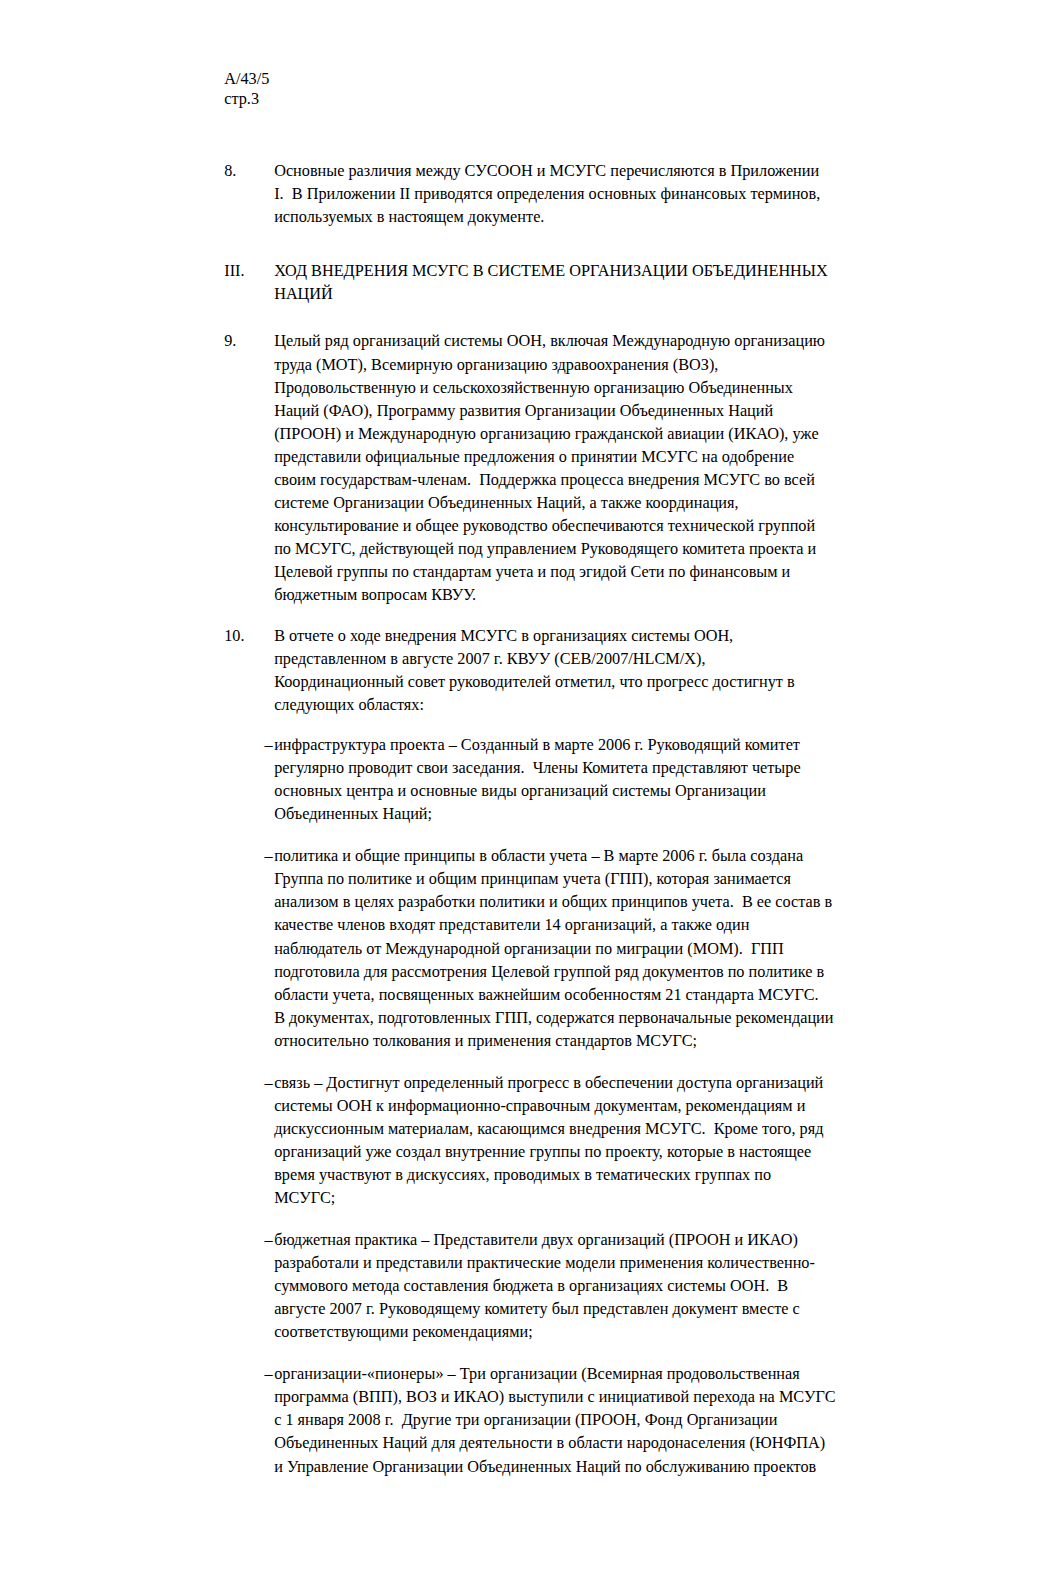A/43/5
стр.3
8.
Основные различия между СУСООН и МСУГС перечисляются в Приложении I. В Приложении II приводятся определения основных финансовых терминов, используемых в настоящем документе.
III.
ХОД ВНЕДРЕНИЯ МСУГС В СИСТЕМЕ ОРГАНИЗАЦИИ ОБЪЕДИНЕННЫХ НАЦИЙ
9.
Целый ряд организаций системы ООН, включая Международную организацию труда (МОТ), Всемирную организацию здравоохранения (ВОЗ), Продовольственную и сельскохозяйственную организацию Объединенных Наций (ФАО), Программу развития Организации Объединенных Наций (ПРООН) и Международную организацию гражданской авиации (ИКАО), уже представили официальные предложения о принятии МСУГС на одобрение своим государствам-членам. Поддержка процесса внедрения МСУГС во всей системе Организации Объединенных Наций, а также координация, консультирование и общее руководство обеспечиваются технической группой по МСУГС, действующей под управлением Руководящего комитета проекта и Целевой группы по стандартам учета и под эгидой Сети по финансовым и бюджетным вопросам КВУУ.
10.
В отчете о ходе внедрения МСУГС в организациях системы ООН, представленном в августе 2007 г. КВУУ (CEB/2007/HLCM/X), Координационный совет руководителей отметил, что прогресс достигнут в следующих областях:
–
инфраструктура проекта – Созданный в марте 2006 г. Руководящий комитет регулярно проводит свои заседания. Члены Комитета представляют четыре основных центра и основные виды организаций системы Организации Объединенных Наций;
–
политика и общие принципы в области учета – В марте 2006 г. была создана Группа по политике и общим принципам учета (ГПП), которая занимается анализом в целях разработки политики и общих принципов учета. В ее состав в качестве членов входят представители 14 организаций, а также один наблюдатель от Международной организации по миграции (МОМ). ГПП подготовила для рассмотрения Целевой группой ряд документов по политике в области учета, посвященных важнейшим особенностям 21 стандарта МСУГС. В документах, подготовленных ГПП, содержатся первоначальные рекомендации относительно толкования и применения стандартов МСУГС;
–
связь – Достигнут определенный прогресс в обеспечении доступа организаций системы ООН к информационно-справочным документам, рекомендациям и дискуссионным материалам, касающимся внедрения МСУГС. Кроме того, ряд организаций уже создал внутренние группы по проекту, которые в настоящее время участвуют в дискуссиях, проводимых в тематических группах по МСУГС;
–
бюджетная практика – Представители двух организаций (ПРООН и ИКАО) разработали и представили практические модели применения количественно-суммового метода составления бюджета в организациях системы ООН. В августе 2007 г. Руководящему комитету был представлен документ вместе с соответствующими рекомендациями;
–
организации-«пионеры» – Три организации (Всемирная продовольственная программа (ВПП), ВОЗ и ИКАО) выступили с инициативой перехода на МСУГС с 1 января 2008 г. Другие три организации (ПРООН, Фонд Организации Объединенных Наций для деятельности в области народонаселения (ЮНФПА) и Управление Организации Объединенных Наций по обслуживанию проектов